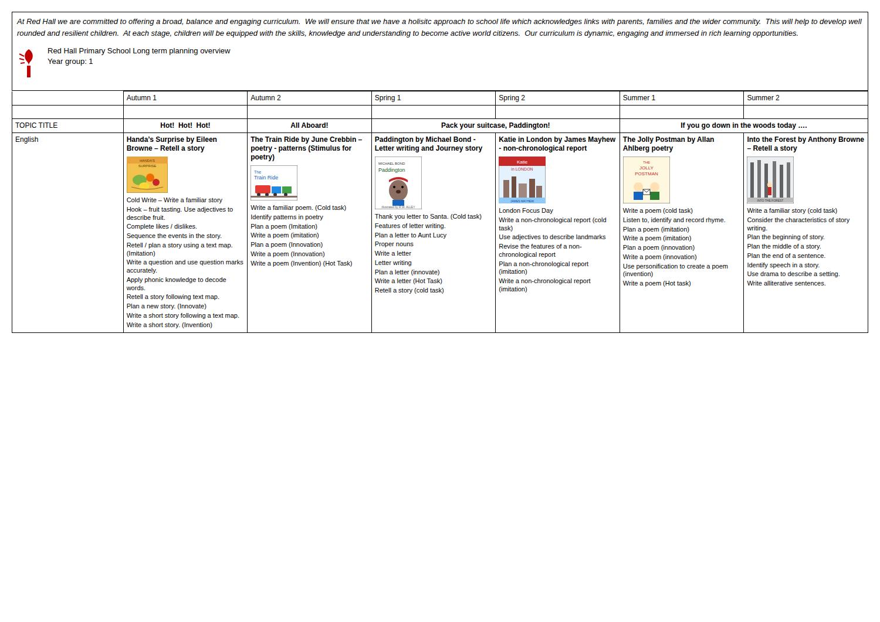At Red Hall we are committed to offering a broad, balance and engaging curriculum. We will ensure that we have a holisitc approach to school life which acknowledges links with parents, families and the wider community. This will help to develop well rounded and resilient children. At each stage, children will be equipped with the skills, knowledge and understanding to become active world citizens. Our curriculum is dynamic, engaging and immersed in rich learning opportunities.
Red Hall Primary School Long term planning overview
Year group: 1
| | Autumn 1 | Autumn 2 | Spring 1 | Spring 2 | Summer 1 | Summer 2 |
| TOPIC TITLE | Hot! Hot! Hot! | All Aboard! | Pack your suitcase, Paddington! | If you go down in the woods today …. |
| English | Handa’s Surprise by Eileen Browne – Retell a story HANDA'S SURPRISE Cold Write – Write a familiar story Hook – fruit tasting. Use adjectives to describe fruit. Complete likes / dislikes. Sequence the events in the story. Retell / plan a story using a text map. (Imitation) Write a question and use question marks accurately. Apply phonic knowledge to decode words. Retell a story following text map. Plan a new story. (Innovate) Write a short story following a text map. Write a short story. (Invention) | The Train Ride by June Crebbin – poetry - patterns (Stimulus for poetry) The Train Ride Write a familiar poem. (Cold task) Identify patterns in poetry Plan a poem (Imitation) Write a poem (imitation) Plan a poem (Innovation) Write a poem (Innovation) Write a poem (Invention) (Hot Task) | Paddington by Michael Bond - Letter writing and Journey story MICHAEL BOND Paddington illustrated by R.W. ALLEY Thank you letter to Santa. (Cold task) Features of letter writing. Plan a letter to Aunt Lucy Proper nouns Write a letter Letter writing Plan a letter (innovate) Write a letter (Hot Task) Retell a story (cold task) | Katie in London by James Mayhew - non-chronological report Katie in LONDON JAMES MAYHEW London Focus Day Write a non-chronological report (cold task) Use adjectives to describe landmarks Revise the features of a non-chronological report Plan a non-chronological report (imitation) Write a non-chronological report (imitation) | The Jolly Postman by Allan Ahlberg poetry THE JOLLY POSTMAN Write a poem (cold task) Listen to, identify and record rhyme. Plan a poem (imitation) Write a poem (imitation) Plan a poem (innovation) Write a poem (innovation) Use personification to create a poem (invention) Write a poem (Hot task) | Into the Forest by Anthony Browne – Retell a story INTO THE FOREST Write a familiar story (cold task) Consider the characteristics of story writing. Plan the beginning of story. Plan the middle of a story. Plan the end of a sentence. Identify speech in a story. Use drama to describe a setting. Write alliterative sentences. |